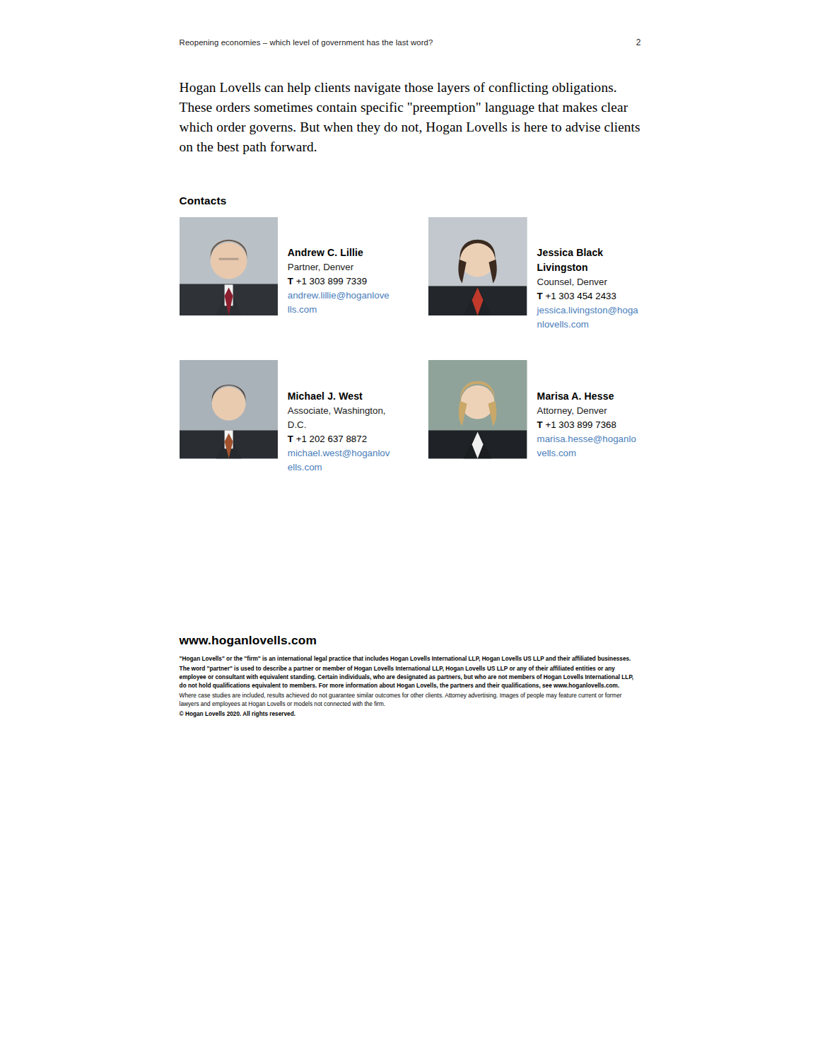Reopening economies – which level of government has the last word?
2
Hogan Lovells can help clients navigate those layers of conflicting obligations. These orders sometimes contain specific "preemption" language that makes clear which order governs. But when they do not, Hogan Lovells is here to advise clients on the best path forward.
Contacts
Andrew C. Lillie
Partner, Denver
T +1 303 899 7339
andrew.lillie@hoganlovells.com
Jessica Black Livingston
Counsel, Denver
T +1 303 454 2433
jessica.livingston@hoganlovells.com
Michael J. West
Associate, Washington, D.C.
T +1 202 637 8872
michael.west@hoganlovells.com
Marisa A. Hesse
Attorney, Denver
T +1 303 899 7368
marisa.hesse@hoganlovells.com
www.hoganlovells.com
"Hogan Lovells" or the "firm" is an international legal practice that includes Hogan Lovells International LLP, Hogan Lovells US LLP and their affiliated businesses.
The word "partner" is used to describe a partner or member of Hogan Lovells International LLP, Hogan Lovells US LLP or any of their affiliated entities or any employee or consultant with equivalent standing. Certain individuals, who are designated as partners, but who are not members of Hogan Lovells International LLP, do not hold qualifications equivalent to members. For more information about Hogan Lovells, the partners and their qualifications, see www.hoganlovells.com.
Where case studies are included, results achieved do not guarantee similar outcomes for other clients. Attorney advertising. Images of people may feature current or former lawyers and employees at Hogan Lovells or models not connected with the firm.
© Hogan Lovells 2020. All rights reserved.